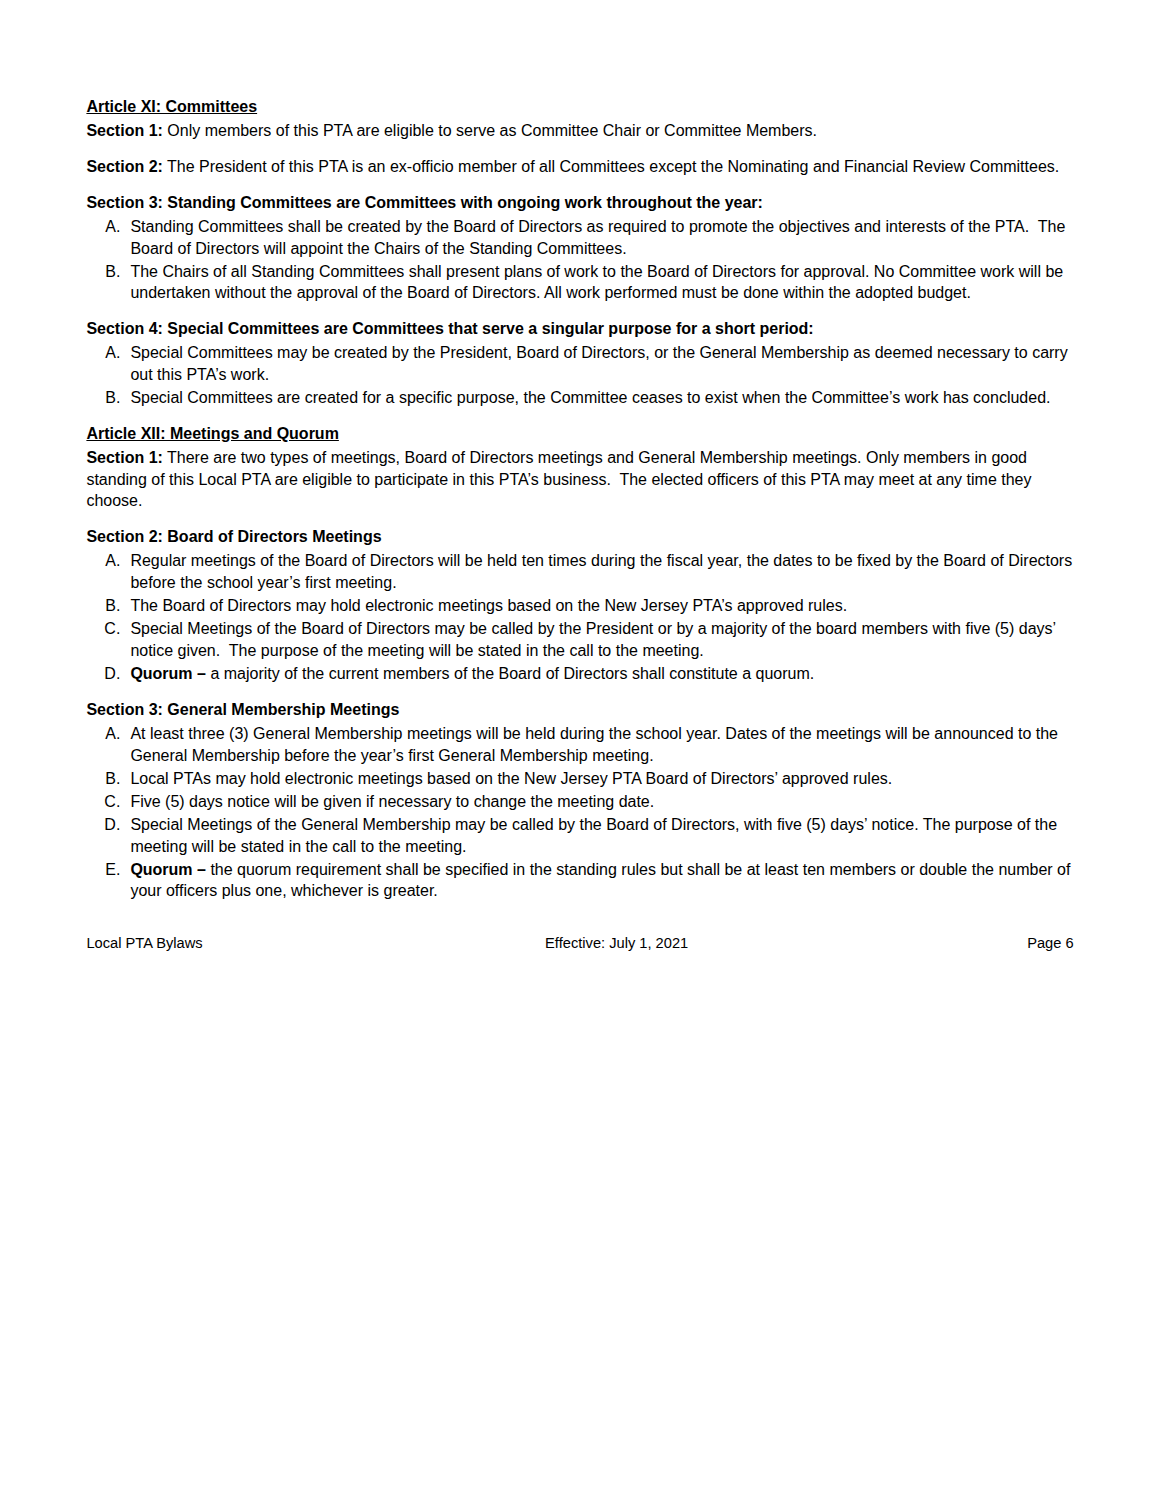Article XI: Committees
Section 1: Only members of this PTA are eligible to serve as Committee Chair or Committee Members.
Section 2: The President of this PTA is an ex-officio member of all Committees except the Nominating and Financial Review Committees.
Section 3: Standing Committees are Committees with ongoing work throughout the year:
Standing Committees shall be created by the Board of Directors as required to promote the objectives and interests of the PTA. The Board of Directors will appoint the Chairs of the Standing Committees.
The Chairs of all Standing Committees shall present plans of work to the Board of Directors for approval. No Committee work will be undertaken without the approval of the Board of Directors. All work performed must be done within the adopted budget.
Section 4: Special Committees are Committees that serve a singular purpose for a short period:
Special Committees may be created by the President, Board of Directors, or the General Membership as deemed necessary to carry out this PTA’s work.
Special Committees are created for a specific purpose, the Committee ceases to exist when the Committee’s work has concluded.
Article XII: Meetings and Quorum
Section 1: There are two types of meetings, Board of Directors meetings and General Membership meetings. Only members in good standing of this Local PTA are eligible to participate in this PTA’s business. The elected officers of this PTA may meet at any time they choose.
Section 2: Board of Directors Meetings
Regular meetings of the Board of Directors will be held ten times during the fiscal year, the dates to be fixed by the Board of Directors before the school year’s first meeting.
The Board of Directors may hold electronic meetings based on the New Jersey PTA’s approved rules.
Special Meetings of the Board of Directors may be called by the President or by a majority of the board members with five (5) days’ notice given. The purpose of the meeting will be stated in the call to the meeting.
Quorum – a majority of the current members of the Board of Directors shall constitute a quorum.
Section 3: General Membership Meetings
At least three (3) General Membership meetings will be held during the school year. Dates of the meetings will be announced to the General Membership before the year’s first General Membership meeting.
Local PTAs may hold electronic meetings based on the New Jersey PTA Board of Directors’ approved rules.
Five (5) days notice will be given if necessary to change the meeting date.
Special Meetings of the General Membership may be called by the Board of Directors, with five (5) days’ notice. The purpose of the meeting will be stated in the call to the meeting.
Quorum – the quorum requirement shall be specified in the standing rules but shall be at least ten members or double the number of your officers plus one, whichever is greater.
Local PTA Bylaws Effective: July 1, 2021 Page 6